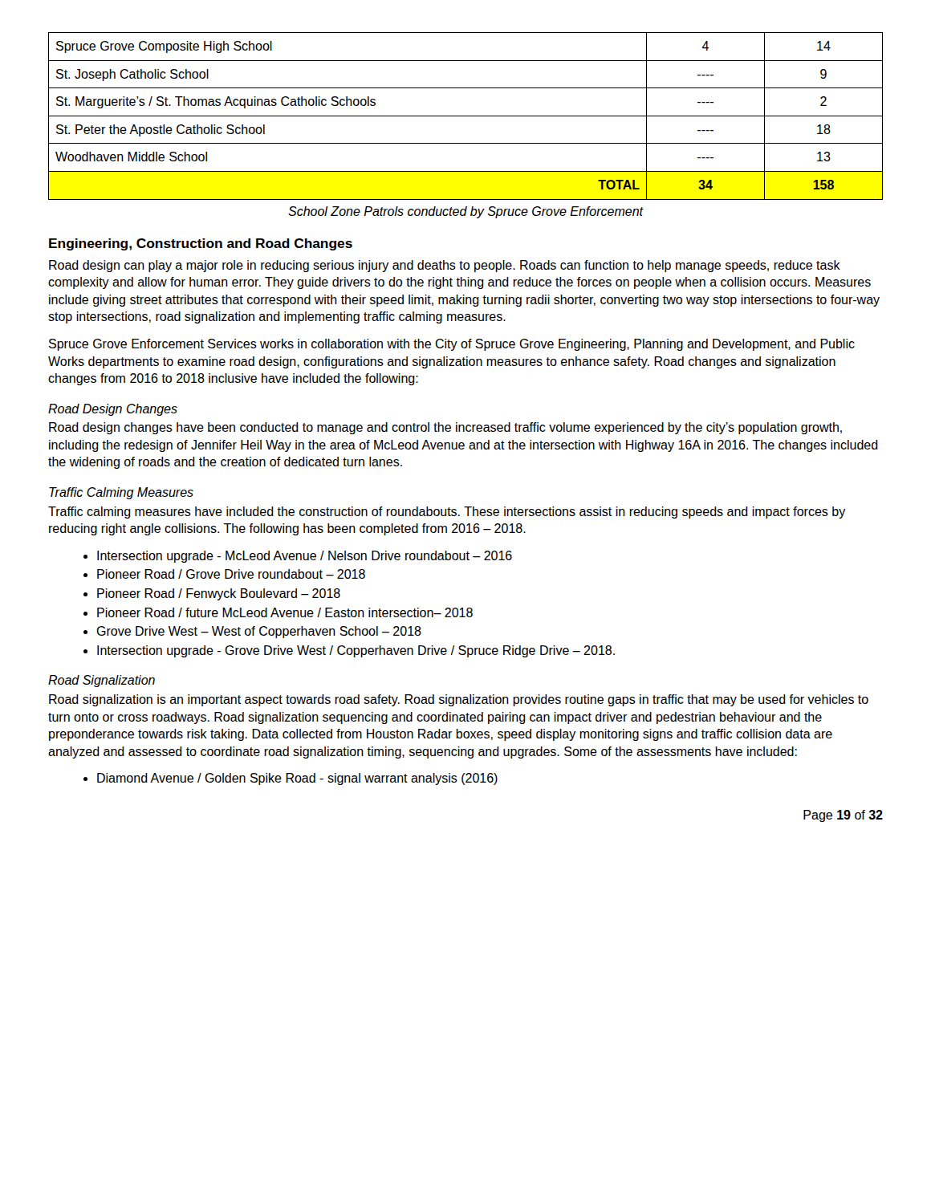| Spruce Grove Composite High School | 4 | 14 |
| St. Joseph Catholic School | ---- | 9 |
| St. Marguerite’s / St. Thomas Acquinas Catholic Schools | ---- | 2 |
| St. Peter the Apostle Catholic School | ---- | 18 |
| Woodhaven Middle School | ---- | 13 |
| TOTAL | 34 | 158 |
School Zone Patrols conducted by Spruce Grove Enforcement
Engineering, Construction and Road Changes
Road design can play a major role in reducing serious injury and deaths to people. Roads can function to help manage speeds, reduce task complexity and allow for human error. They guide drivers to do the right thing and reduce the forces on people when a collision occurs. Measures include giving street attributes that correspond with their speed limit, making turning radii shorter, converting two way stop intersections to four-way stop intersections, road signalization and implementing traffic calming measures.
Spruce Grove Enforcement Services works in collaboration with the City of Spruce Grove Engineering, Planning and Development, and Public Works departments to examine road design, configurations and signalization measures to enhance safety. Road changes and signalization changes from 2016 to 2018 inclusive have included the following:
Road Design Changes
Road design changes have been conducted to manage and control the increased traffic volume experienced by the city’s population growth, including the redesign of Jennifer Heil Way in the area of McLeod Avenue and at the intersection with Highway 16A in 2016. The changes included the widening of roads and the creation of dedicated turn lanes.
Traffic Calming Measures
Traffic calming measures have included the construction of roundabouts. These intersections assist in reducing speeds and impact forces by reducing right angle collisions. The following has been completed from 2016 – 2018.
Intersection upgrade - McLeod Avenue / Nelson Drive roundabout – 2016
Pioneer Road / Grove Drive roundabout – 2018
Pioneer Road / Fenwyck Boulevard – 2018
Pioneer Road / future McLeod Avenue / Easton intersection– 2018
Grove Drive West – West of Copperhaven School – 2018
Intersection upgrade - Grove Drive West / Copperhaven Drive / Spruce Ridge Drive – 2018.
Road Signalization
Road signalization is an important aspect towards road safety. Road signalization provides routine gaps in traffic that may be used for vehicles to turn onto or cross roadways. Road signalization sequencing and coordinated pairing can impact driver and pedestrian behaviour and the preponderance towards risk taking. Data collected from Houston Radar boxes, speed display monitoring signs and traffic collision data are analyzed and assessed to coordinate road signalization timing, sequencing and upgrades. Some of the assessments have included:
Diamond Avenue / Golden Spike Road - signal warrant analysis (2016)
Page 19 of 32